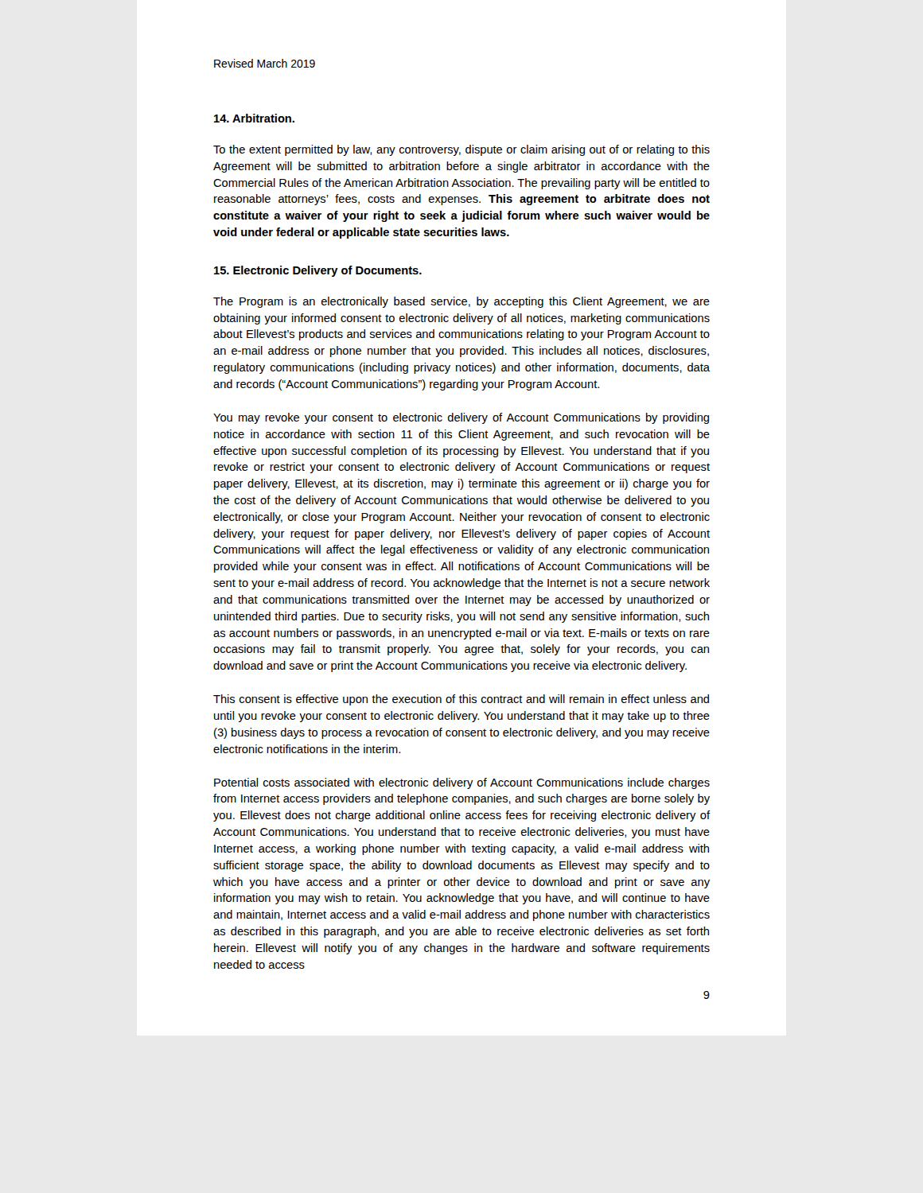Revised March 2019
14. Arbitration.
To the extent permitted by law, any controversy, dispute or claim arising out of or relating to this Agreement will be submitted to arbitration before a single arbitrator in accordance with the Commercial Rules of the American Arbitration Association. The prevailing party will be entitled to reasonable attorneys’ fees, costs and expenses. This agreement to arbitrate does not constitute a waiver of your right to seek a judicial forum where such waiver would be void under federal or applicable state securities laws.
15. Electronic Delivery of Documents.
The Program is an electronically based service, by accepting this Client Agreement, we are obtaining your informed consent to electronic delivery of all notices, marketing communications about Ellevest’s products and services and communications relating to your Program Account to an e-mail address or phone number that you provided. This includes all notices, disclosures, regulatory communications (including privacy notices) and other information, documents, data and records (“Account Communications”) regarding your Program Account.
You may revoke your consent to electronic delivery of Account Communications by providing notice in accordance with section 11 of this Client Agreement, and such revocation will be effective upon successful completion of its processing by Ellevest. You understand that if you revoke or restrict your consent to electronic delivery of Account Communications or request paper delivery, Ellevest, at its discretion, may i) terminate this agreement or ii) charge you for the cost of the delivery of Account Communications that would otherwise be delivered to you electronically, or close your Program Account. Neither your revocation of consent to electronic delivery, your request for paper delivery, nor Ellevest’s delivery of paper copies of Account Communications will affect the legal effectiveness or validity of any electronic communication provided while your consent was in effect. All notifications of Account Communications will be sent to your e-mail address of record. You acknowledge that the Internet is not a secure network and that communications transmitted over the Internet may be accessed by unauthorized or unintended third parties. Due to security risks, you will not send any sensitive information, such as account numbers or passwords, in an unencrypted e-mail or via text. E-mails or texts on rare occasions may fail to transmit properly. You agree that, solely for your records, you can download and save or print the Account Communications you receive via electronic delivery.
This consent is effective upon the execution of this contract and will remain in effect unless and until you revoke your consent to electronic delivery. You understand that it may take up to three (3) business days to process a revocation of consent to electronic delivery, and you may receive electronic notifications in the interim.
Potential costs associated with electronic delivery of Account Communications include charges from Internet access providers and telephone companies, and such charges are borne solely by you. Ellevest does not charge additional online access fees for receiving electronic delivery of Account Communications. You understand that to receive electronic deliveries, you must have Internet access, a working phone number with texting capacity, a valid e-mail address with sufficient storage space, the ability to download documents as Ellevest may specify and to which you have access and a printer or other device to download and print or save any information you may wish to retain. You acknowledge that you have, and will continue to have and maintain, Internet access and a valid e-mail address and phone number with characteristics as described in this paragraph, and you are able to receive electronic deliveries as set forth herein. Ellevest will notify you of any changes in the hardware and software requirements needed to access
9